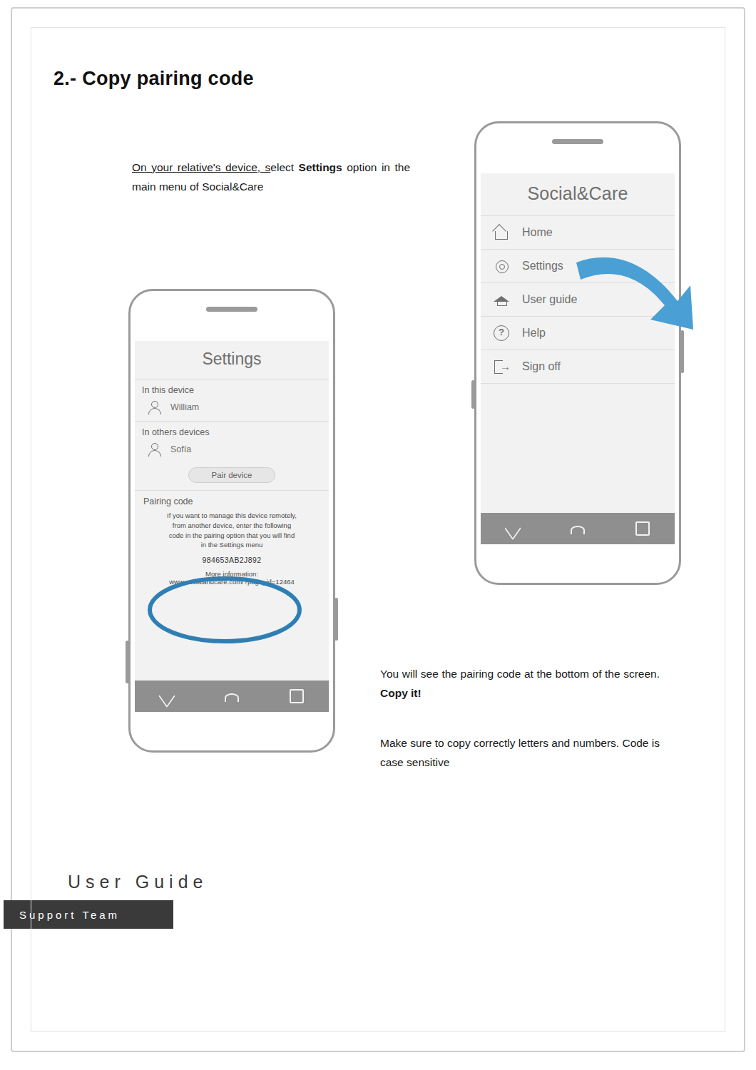2.- Copy pairing code
On your relative's device, select Settings option in the main menu of Social&Care
Social&Care
Home
Settings
User guide
?Help
Sign off
Settings
In this device
William
In others devices
Sofía
Pair device
Pairing code
If you want to manage this device remotely,
from another device, enter the following
code in the pairing option that you will find
in the Settings menu
984653AB2J892
More information:
www.socialandcare.com/?page_id=12464
You will see the pairing code at the bottom of the screen. Copy it!
Make sure to copy correctly letters and numbers. Code is case sensitive
User Guide
Support Team